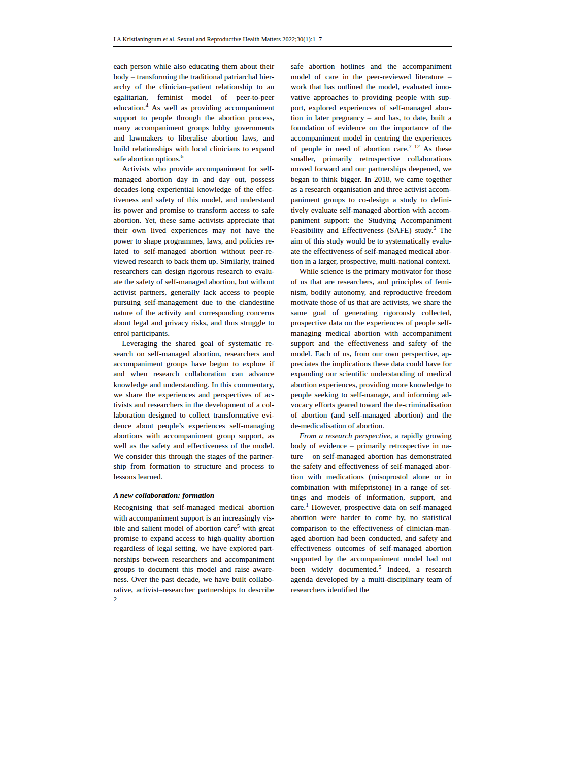I A Kristianingrum et al. Sexual and Reproductive Health Matters 2022;30(1):1–7
each person while also educating them about their body – transforming the traditional patriarchal hierarchy of the clinician–patient relationship to an egalitarian, feminist model of peer-to-peer education.4 As well as providing accompaniment support to people through the abortion process, many accompaniment groups lobby governments and lawmakers to liberalise abortion laws, and build relationships with local clinicians to expand safe abortion options.6
Activists who provide accompaniment for self-managed abortion day in and day out, possess decades-long experiential knowledge of the effectiveness and safety of this model, and understand its power and promise to transform access to safe abortion. Yet, these same activists appreciate that their own lived experiences may not have the power to shape programmes, laws, and policies related to self-managed abortion without peer-reviewed research to back them up. Similarly, trained researchers can design rigorous research to evaluate the safety of self-managed abortion, but without activist partners, generally lack access to people pursuing self-management due to the clandestine nature of the activity and corresponding concerns about legal and privacy risks, and thus struggle to enrol participants.
Leveraging the shared goal of systematic research on self-managed abortion, researchers and accompaniment groups have begun to explore if and when research collaboration can advance knowledge and understanding. In this commentary, we share the experiences and perspectives of activists and researchers in the development of a collaboration designed to collect transformative evidence about people’s experiences self-managing abortions with accompaniment group support, as well as the safety and effectiveness of the model. We consider this through the stages of the partnership from formation to structure and process to lessons learned.
A new collaboration: formation
Recognising that self-managed medical abortion with accompaniment support is an increasingly visible and salient model of abortion care5 with great promise to expand access to high-quality abortion regardless of legal setting, we have explored partnerships between researchers and accompaniment groups to document this model and raise awareness. Over the past decade, we have built collaborative, activist–researcher partnerships to describe safe abortion hotlines and the accompaniment model of care in the peer-reviewed literature – work that has outlined the model, evaluated innovative approaches to providing people with support, explored experiences of self-managed abortion in later pregnancy – and has, to date, built a foundation of evidence on the importance of the accompaniment model in centring the experiences of people in need of abortion care.7–12 As these smaller, primarily retrospective collaborations moved forward and our partnerships deepened, we began to think bigger. In 2018, we came together as a research organisation and three activist accompaniment groups to co-design a study to definitively evaluate self-managed abortion with accompaniment support: the Studying Accompaniment Feasibility and Effectiveness (SAFE) study.5 The aim of this study would be to systematically evaluate the effectiveness of self-managed medical abortion in a larger, prospective, multi-national context.
While science is the primary motivator for those of us that are researchers, and principles of feminism, bodily autonomy, and reproductive freedom motivate those of us that are activists, we share the same goal of generating rigorously collected, prospective data on the experiences of people self-managing medical abortion with accompaniment support and the effectiveness and safety of the model. Each of us, from our own perspective, appreciates the implications these data could have for expanding our scientific understanding of medical abortion experiences, providing more knowledge to people seeking to self-manage, and informing advocacy efforts geared toward the de-criminalisation of abortion (and self-managed abortion) and the de-medicalisation of abortion.
From a research perspective, a rapidly growing body of evidence – primarily retrospective in nature – on self-managed abortion has demonstrated the safety and effectiveness of self-managed abortion with medications (misoprostol alone or in combination with mifepristone) in a range of settings and models of information, support, and care.1 However, prospective data on self-managed abortion were harder to come by, no statistical comparison to the effectiveness of clinician-managed abortion had been conducted, and safety and effectiveness outcomes of self-managed abortion supported by the accompaniment model had not been widely documented.5 Indeed, a research agenda developed by a multi-disciplinary team of researchers identified the
2